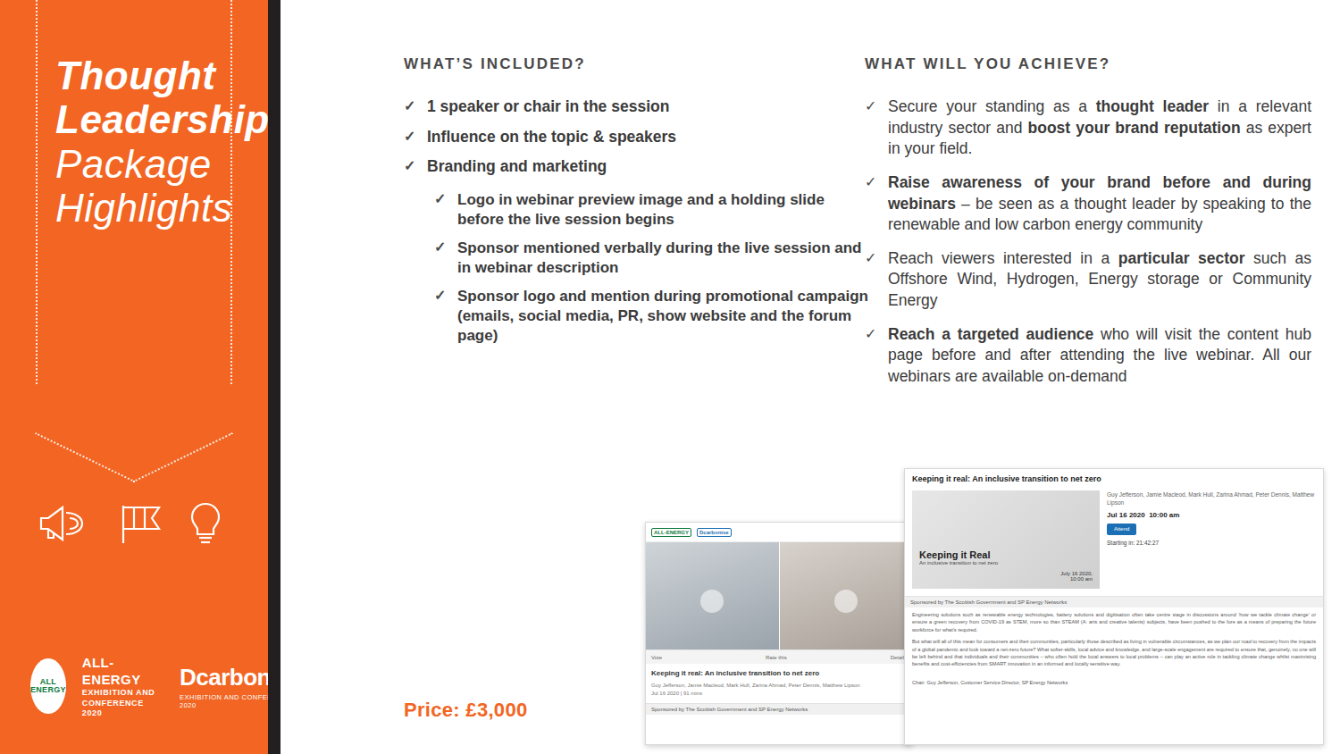Thought
Leadership
Package
Highlights
ALL ENERGY
ALL-ENERGY EXHIBITION AND CONFERENCE 2020
Dcarbonise EXHIBITION AND CONFERENCE 2020
What’s included?
1 speaker or chair in the session
Influence on the topic & speakers
Branding and marketing
Logo in webinar preview image and a holding slide before the live session begins
Sponsor mentioned verbally during the live session and in webinar description
Sponsor logo and mention during promotional campaign (emails, social media, PR, show website and the forum page)
What will you achieve?
Secure your standing as a thought leader in a relevant industry sector and boost your brand reputation as expert in your field.
Raise awareness of your brand before and during webinars – be seen as a thought leader by speaking to the renewable and low carbon energy community
Reach viewers interested in a particular sector such as Offshore Wind, Hydrogen, Energy storage or Community Energy
Reach a targeted audience who will visit the content hub page before and after attending the live webinar. All our webinars are available on-demand
Price: £3,000
ALL-ENERGY Dcarbonise
Vote Rate this Details
Keeping it real: An inclusive transition to net zero Guy Jefferson, Jamie Macleod, Mark Hull, Zarina Ahmad, Peter Dennis, Matthew Lipson
Jul 16 2020 | 91 mins
Sponsored by The Scottish Government and SP Energy Networks
Keeping it real: An inclusive transition to net zero
Keeping it Real An inclusive transition to net zero
July 16 2020,
10:00 am
Guy Jefferson, Jamie Macleod, Mark Hull, Zarina Ahmad, Peter Dennis, Matthew Lipson
Jul 16 2020 10:00 am
Attend
Starting in: 21:42:27
Sponsored by The Scottish Government and SP Energy Networks
Engineering solutions such as renewable energy technologies, battery solutions and digitisation often take centre stage in discussions around ‘how we tackle climate change’ or ensure a green recovery from COVID-19 as STEM, more so than STEAM (A: arts and creative talents) subjects, have been pushed to the fore as a means of preparing the future workforce for what’s required.
But what will all of this mean for consumers and their communities, particularly those described as living in vulnerable circumstances, as we plan our road to recovery from the impacts of a global pandemic and look toward a net-zero future? What softer-skills, local advice and knowledge, and large-scale engagement are required to ensure that, genuinely, no one will be left behind and that individuals and their communities – who often hold the local answers to local problems – can play an active role in tackling climate change whilst maximising benefits and cost-efficiencies from SMART innovation in an informed and locally sensitive way.
Chair: Guy Jefferson, Customer Service Director, SP Energy Networks